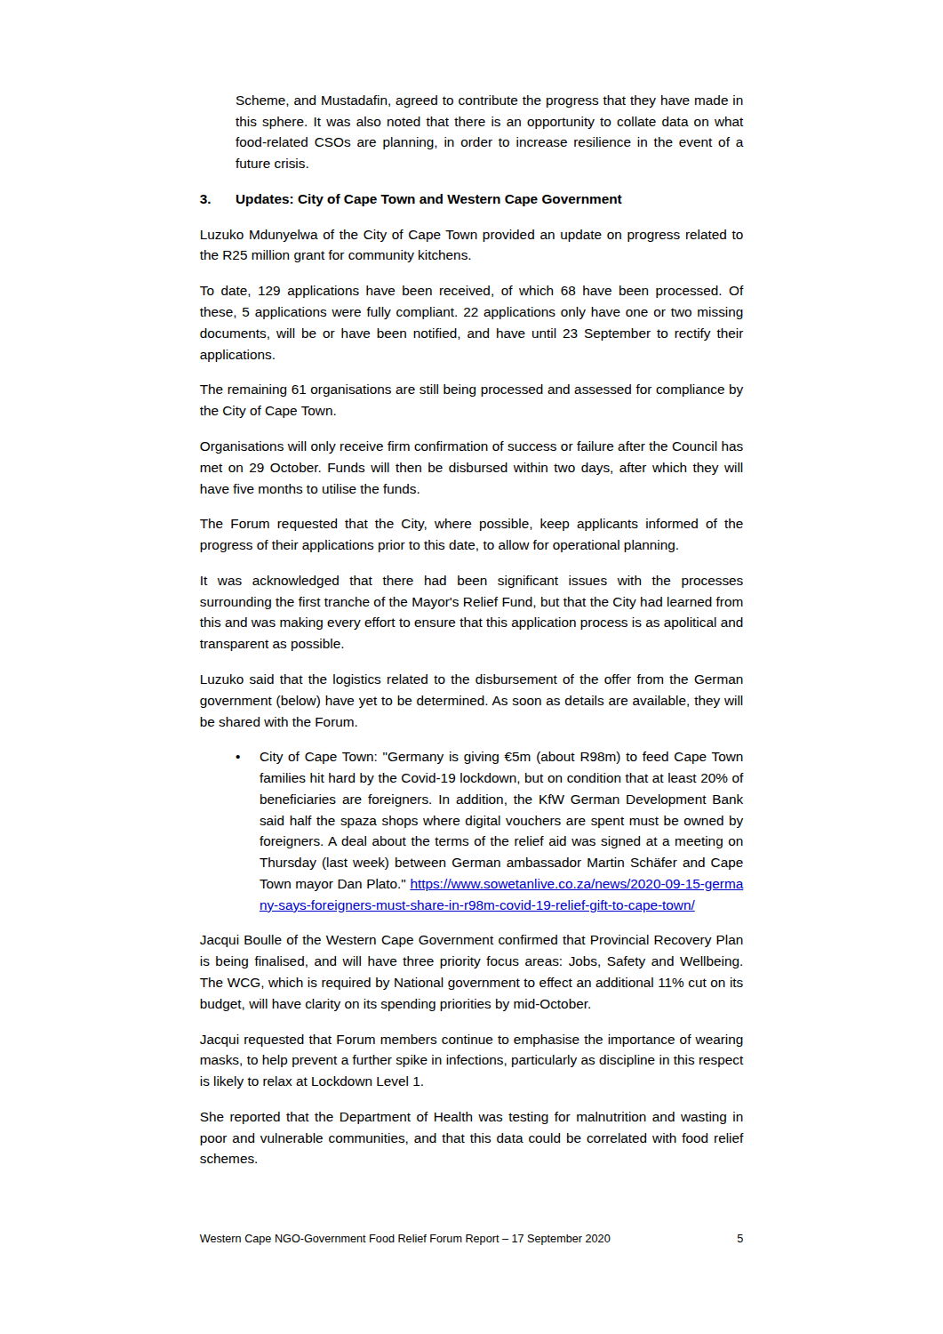Scheme, and Mustadafin, agreed to contribute the progress that they have made in this sphere. It was also noted that there is an opportunity to collate data on what food-related CSOs are planning, in order to increase resilience in the event of a future crisis.
3. Updates: City of Cape Town and Western Cape Government
Luzuko Mdunyelwa of the City of Cape Town provided an update on progress related to the R25 million grant for community kitchens.
To date, 129 applications have been received, of which 68 have been processed. Of these, 5 applications were fully compliant. 22 applications only have one or two missing documents, will be or have been notified, and have until 23 September to rectify their applications.
The remaining 61 organisations are still being processed and assessed for compliance by the City of Cape Town.
Organisations will only receive firm confirmation of success or failure after the Council has met on 29 October. Funds will then be disbursed within two days, after which they will have five months to utilise the funds.
The Forum requested that the City, where possible, keep applicants informed of the progress of their applications prior to this date, to allow for operational planning.
It was acknowledged that there had been significant issues with the processes surrounding the first tranche of the Mayor's Relief Fund, but that the City had learned from this and was making every effort to ensure that this application process is as apolitical and transparent as possible.
Luzuko said that the logistics related to the disbursement of the offer from the German government (below) have yet to be determined. As soon as details are available, they will be shared with the Forum.
City of Cape Town: "Germany is giving €5m (about R98m) to feed Cape Town families hit hard by the Covid-19 lockdown, but on condition that at least 20% of beneficiaries are foreigners. In addition, the KfW German Development Bank said half the spaza shops where digital vouchers are spent must be owned by foreigners. A deal about the terms of the relief aid was signed at a meeting on Thursday (last week) between German ambassador Martin Schäfer and Cape Town mayor Dan Plato." https://www.sowetanlive.co.za/news/2020-09-15-germany-says-foreigners-must-share-in-r98m-covid-19-relief-gift-to-cape-town/
Jacqui Boulle of the Western Cape Government confirmed that Provincial Recovery Plan is being finalised, and will have three priority focus areas: Jobs, Safety and Wellbeing. The WCG, which is required by National government to effect an additional 11% cut on its budget, will have clarity on its spending priorities by mid-October.
Jacqui requested that Forum members continue to emphasise the importance of wearing masks, to help prevent a further spike in infections, particularly as discipline in this respect is likely to relax at Lockdown Level 1.
She reported that the Department of Health was testing for malnutrition and wasting in poor and vulnerable communities, and that this data could be correlated with food relief schemes.
Western Cape NGO-Government Food Relief Forum Report – 17 September 2020 5